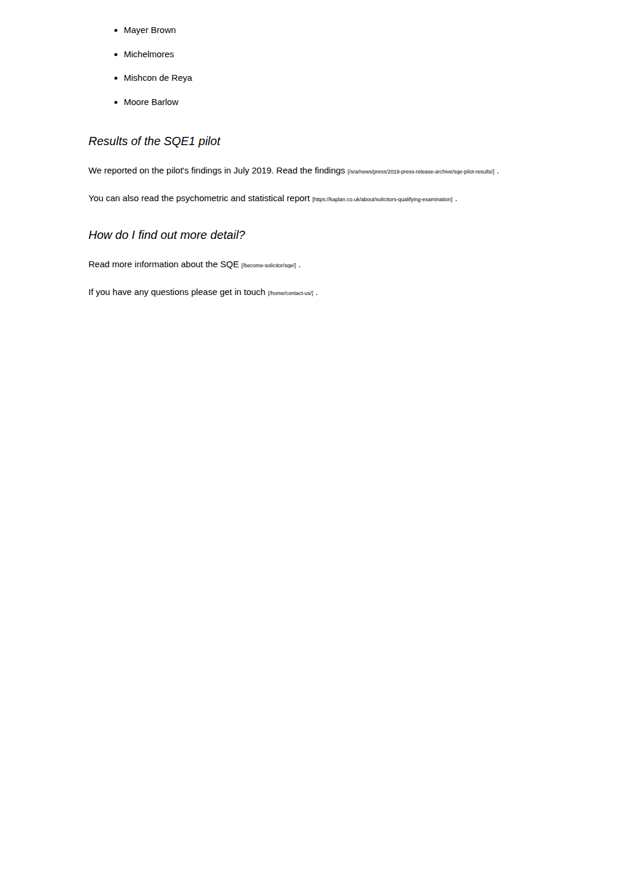Mayer Brown
Michelmores
Mishcon de Reya
Moore Barlow
Results of the SQE1 pilot
We reported on the pilot's findings in July 2019. Read the findings [/sra/news/press/2019-press-release-archive/sqe-pilot-results/] .
You can also read the psychometric and statistical report [https://kaplan.co.uk/about/solicitors-qualifying-examination] .
How do I find out more detail?
Read more information about the SQE [/become-solicitor/sqe/] .
If you have any questions please get in touch [/home/contact-us/] .